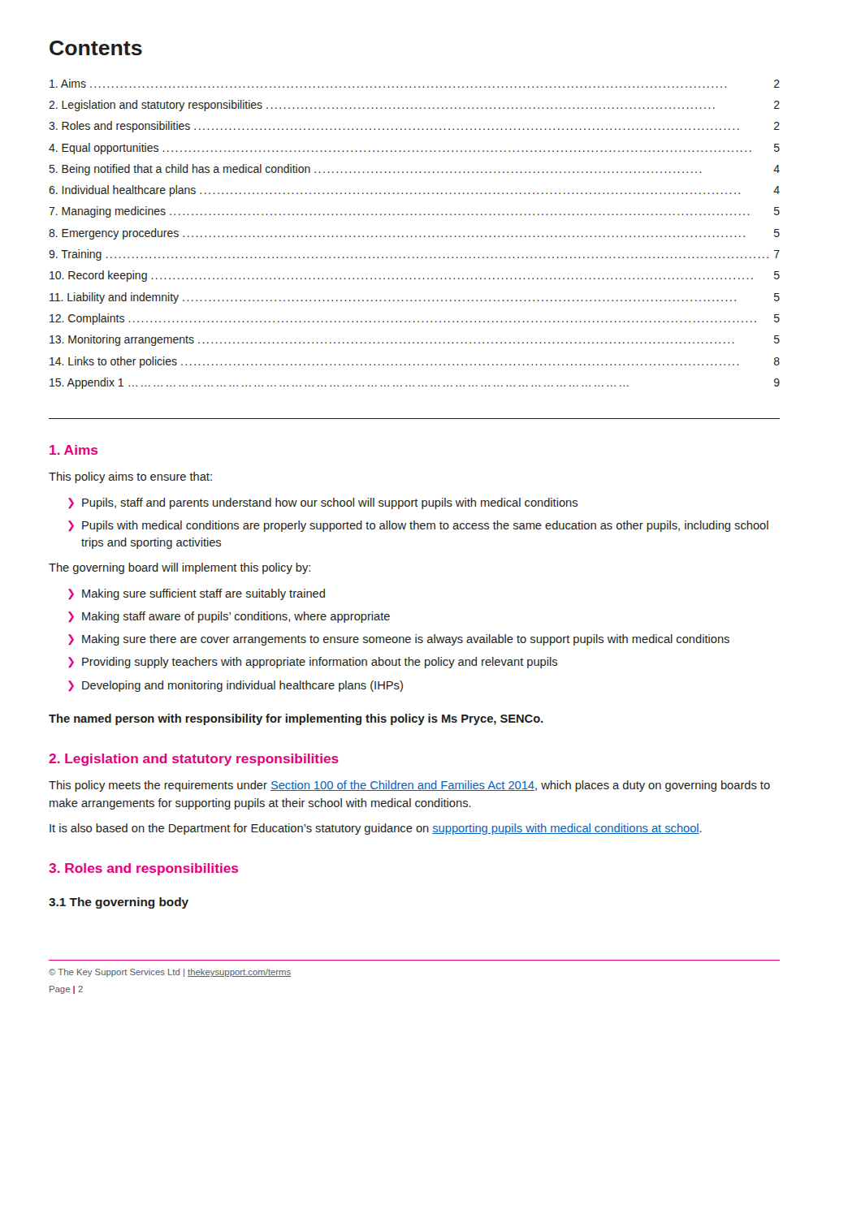Contents
1. Aims.................................................................................................................................................. 2
2. Legislation and statutory responsibilities....................................................................................................... 2
3. Roles and responsibilities............................................................................................................................. 2
4. Equal opportunities....................................................................................................................................... 5
5. Being notified that a child has a medical condition......................................................................................... 4
6. Individual healthcare plans............................................................................................................................ 4
7. Managing medicines..................................................................................................................................... 5
8. Emergency procedures................................................................................................................................. 5
9. Training......................................................................................................................................................... 7
10. Record keeping.......................................................................................................................................... 5
11. Liability and indemnity............................................................................................................................... 5
12. Complaints................................................................................................................................................ 5
13. Monitoring arrangements........................................................................................................................... 5
14. Links to other policies................................................................................................................................ 8
15. Appendix 1…………………………………………………………………………………………………………9
1. Aims
This policy aims to ensure that:
Pupils, staff and parents understand how our school will support pupils with medical conditions
Pupils with medical conditions are properly supported to allow them to access the same education as other pupils, including school trips and sporting activities
The governing board will implement this policy by:
Making sure sufficient staff are suitably trained
Making staff aware of pupils’ conditions, where appropriate
Making sure there are cover arrangements to ensure someone is always available to support pupils with medical conditions
Providing supply teachers with appropriate information about the policy and relevant pupils
Developing and monitoring individual healthcare plans (IHPs)
The named person with responsibility for implementing this policy is Ms Pryce, SENCo.
2. Legislation and statutory responsibilities
This policy meets the requirements under Section 100 of the Children and Families Act 2014, which places a duty on governing boards to make arrangements for supporting pupils at their school with medical conditions.
It is also based on the Department for Education’s statutory guidance on supporting pupils with medical conditions at school.
3. Roles and responsibilities
3.1 The governing body
© The Key Support Services Ltd | thekeysupport.com/terms
Page | 2